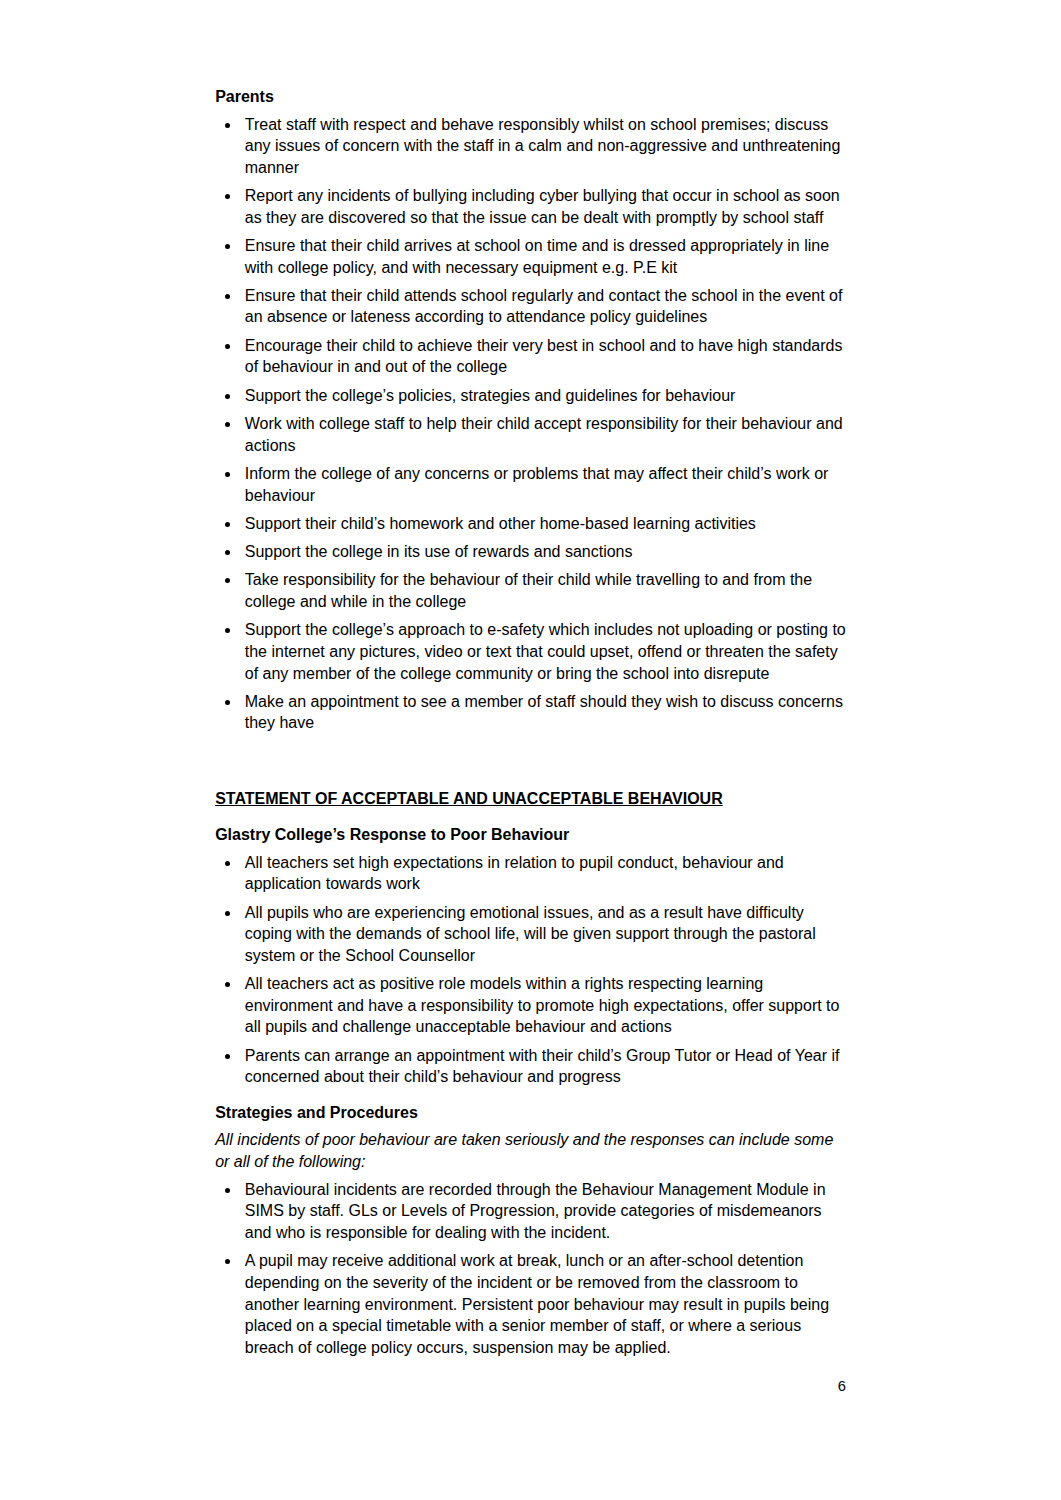Parents
Treat staff with respect and behave responsibly whilst on school premises; discuss any issues of concern with the staff in a calm and non-aggressive and unthreatening manner
Report any incidents of bullying including cyber bullying that occur in school as soon as they are discovered so that the issue can be dealt with promptly by school staff
Ensure that their child arrives at school on time and is dressed appropriately in line with college policy, and with necessary equipment e.g. P.E kit
Ensure that their child attends school regularly and contact the school in the event of an absence or lateness according to attendance policy guidelines
Encourage their child to achieve their very best in school and to have high standards of behaviour in and out of the college
Support the college’s policies, strategies and guidelines for behaviour
Work with college staff to help their child accept responsibility for their behaviour and actions
Inform the college of any concerns or problems that may affect their child’s work or behaviour
Support their child’s homework and other home-based learning activities
Support the college in its use of rewards and sanctions
Take responsibility for the behaviour of their child while travelling to and from the college and while in the college
Support the college’s approach to e-safety which includes not uploading or posting to the internet any pictures, video or text that could upset, offend or threaten the safety of any member of the college community or bring the school into disrepute
Make an appointment to see a member of staff should they wish to discuss concerns they have
STATEMENT OF ACCEPTABLE AND UNACCEPTABLE BEHAVIOUR
Glastry College’s Response to Poor Behaviour
All teachers set high expectations in relation to pupil conduct, behaviour and application towards work
All pupils who are experiencing emotional issues, and as a result have difficulty coping with the demands of school life, will be given support through the pastoral system or the School Counsellor
All teachers act as positive role models within a rights respecting learning environment and have a responsibility to promote high expectations, offer support to all pupils and challenge unacceptable behaviour and actions
Parents can arrange an appointment with their child’s Group Tutor or Head of Year if concerned about their child’s behaviour and progress
Strategies and Procedures
All incidents of poor behaviour are taken seriously and the responses can include some or all of the following:
Behavioural incidents are recorded through the Behaviour Management Module in SIMS by staff. GLs or Levels of Progression, provide categories of misdemeanors and who is responsible for dealing with the incident.
A pupil may receive additional work at break, lunch or an after-school detention depending on the severity of the incident or be removed from the classroom to another learning environment. Persistent poor behaviour may result in pupils being placed on a special timetable with a senior member of staff, or where a serious breach of college policy occurs, suspension may be applied.
6